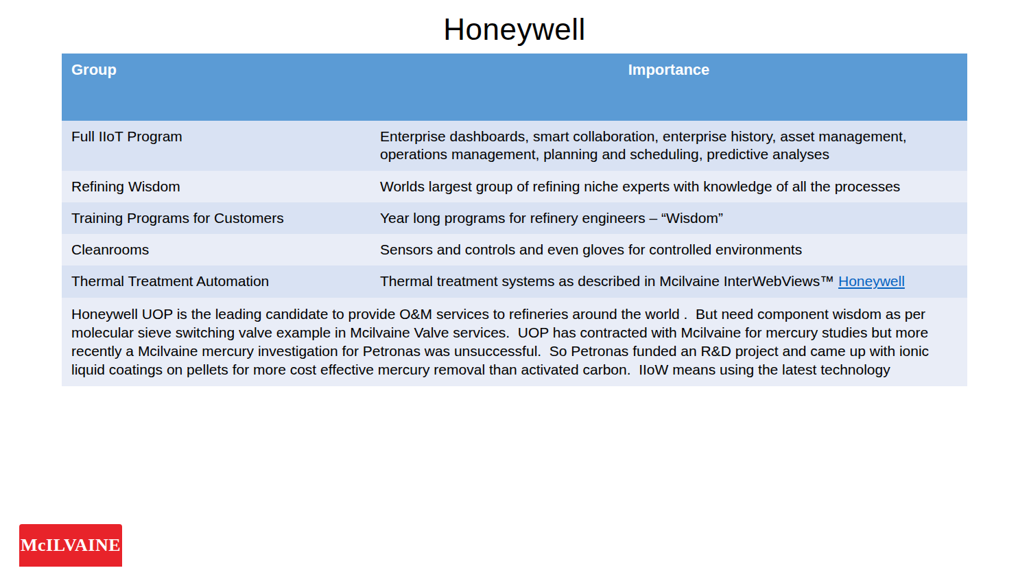Honeywell
| Group | Importance |
| --- | --- |
| Full IIoT Program | Enterprise dashboards, smart collaboration, enterprise history, asset management, operations management, planning and scheduling, predictive analyses |
| Refining Wisdom | Worlds largest group of refining niche experts with knowledge of all the processes |
| Training Programs for Customers | Year long programs for refinery engineers – “Wisdom” |
| Cleanrooms | Sensors and controls and even gloves for controlled environments |
| Thermal Treatment Automation | Thermal treatment systems as described in Mcilvaine InterWebViews™ Honeywell |
| Honeywell UOP is the leading candidate to provide O&M services to refineries around the world . But need component wisdom as per molecular sieve switching valve example in Mcilvaine Valve services. UOP has contracted with Mcilvaine for mercury studies but more recently a Mcilvaine mercury investigation for Petronas was unsuccessful. So Petronas funded an R&D project and came up with ionic liquid coatings on pellets for more cost effective mercury removal than activated carbon. IIoW means using the latest technology |
McILVAINE